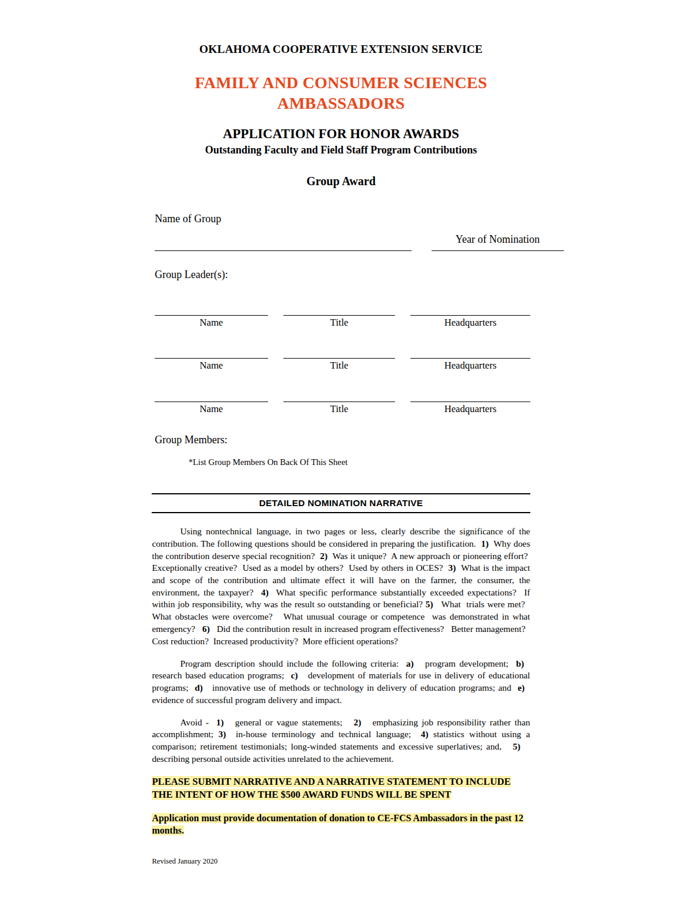OKLAHOMA COOPERATIVE EXTENSION SERVICE
FAMILY AND CONSUMER SCIENCES AMBASSADORS
APPLICATION FOR HONOR AWARDS
Outstanding Faculty and Field Staff Program Contributions
Group Award
Name of Group
Year of Nomination
Group Leader(s):
| Name | | Title | | Headquarters |
| Name | | Title | | Headquarters |
| Name | | Title | | Headquarters |
Group Members:
*List Group Members On Back Of This Sheet
DETAILED NOMINATION NARRATIVE
Using nontechnical language, in two pages or less, clearly describe the significance of the contribution. The following questions should be considered in preparing the justification. 1) Why does the contribution deserve special recognition? 2) Was it unique? A new approach or pioneering effort? Exceptionally creative? Used as a model by others? Used by others in OCES? 3) What is the impact and scope of the contribution and ultimate effect it will have on the farmer, the consumer, the environment, the taxpayer? 4) What specific performance substantially exceeded expectations? If within job responsibility, why was the result so outstanding or beneficial? 5) What trials were met? What obstacles were overcome? What unusual courage or competence was demonstrated in what emergency? 6) Did the contribution result in increased program effectiveness? Better management? Cost reduction? Increased productivity? More efficient operations?
Program description should include the following criteria: a) program development; b) research based education programs; c) development of materials for use in delivery of educational programs; d) innovative use of methods or technology in delivery of education programs; and e) evidence of successful program delivery and impact.
Avoid - 1) general or vague statements; 2) emphasizing job responsibility rather than accomplishment; 3) in-house terminology and technical language; 4) statistics without using a comparison; retirement testimonials; long-winded statements and excessive superlatives; and, 5) describing personal outside activities unrelated to the achievement.
PLEASE SUBMIT NARRATIVE AND A NARRATIVE STATEMENT TO INCLUDE THE INTENT OF HOW THE $500 AWARD FUNDS WILL BE SPENT
Application must provide documentation of donation to CE-FCS Ambassadors in the past 12 months.
Revised January 2020